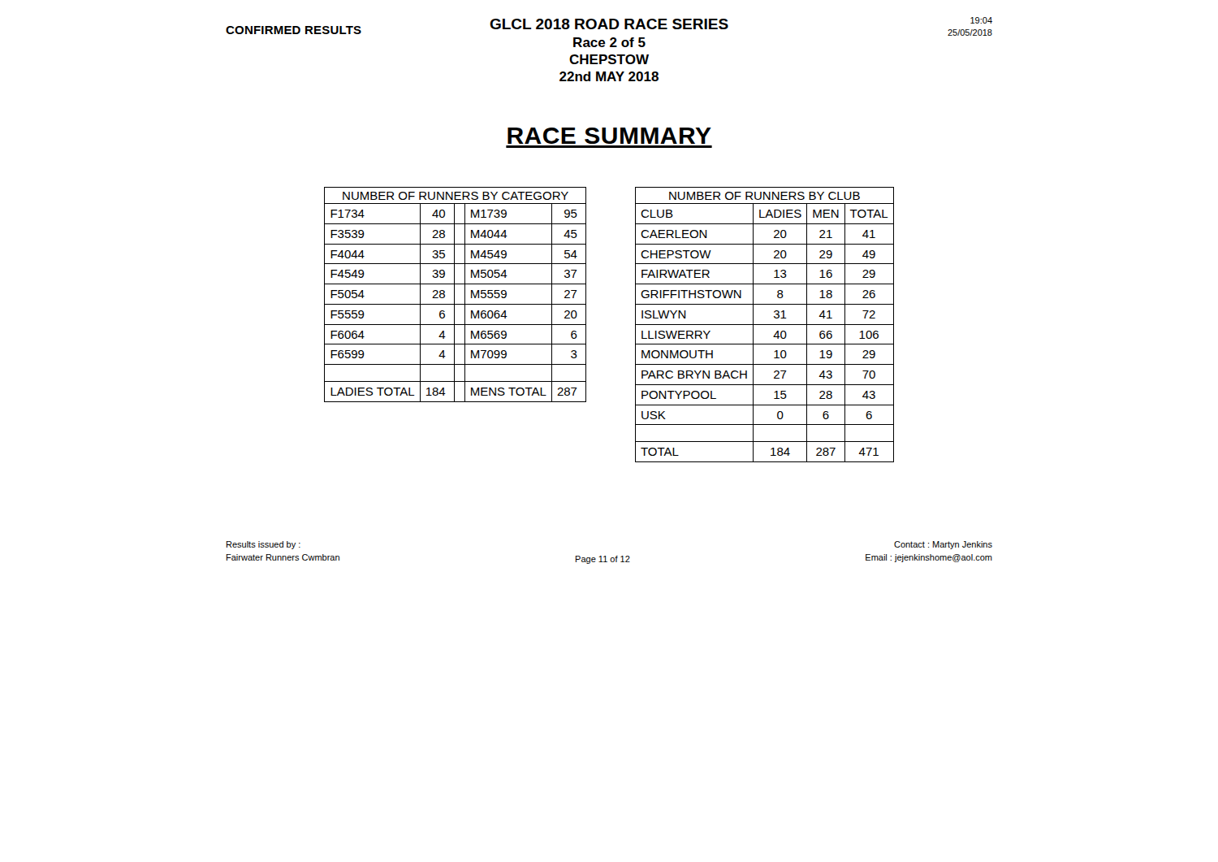CONFIRMED RESULTS
19:04
25/05/2018
GLCL 2018 ROAD RACE SERIES
Race 2 of 5
CHEPSTOW
22nd MAY 2018
RACE SUMMARY
NUMBER OF RUNNERS BY CATEGORY
| F1734 | 40 | | M1739 | 95 |
| F3539 | 28 | | M4044 | 45 |
| F4044 | 35 | | M4549 | 54 |
| F4549 | 39 | | M5054 | 37 |
| F5054 | 28 | | M5559 | 27 |
| F5559 | 6 | | M6064 | 20 |
| F6064 | 4 | | M6569 | 6 |
| F6599 | 4 | | M7099 | 3 |
| LADIES TOTAL | 184 | | MENS TOTAL | 287 |
NUMBER OF RUNNERS BY CLUB
| CLUB | LADIES | MEN | TOTAL |
| --- | --- | --- | --- |
| CAERLEON | 20 | 21 | 41 |
| CHEPSTOW | 20 | 29 | 49 |
| FAIRWATER | 13 | 16 | 29 |
| GRIFFITHSTOWN | 8 | 18 | 26 |
| ISLWYN | 31 | 41 | 72 |
| LLISWERRY | 40 | 66 | 106 |
| MONMOUTH | 10 | 19 | 29 |
| PARC BRYN BACH | 27 | 43 | 70 |
| PONTYPOOL | 15 | 28 | 43 |
| USK | 0 | 6 | 6 |
| TOTAL | 184 | 287 | 471 |
Results issued by :
Fairwater Runners Cwmbran
Page 11 of 12
Contact : Martyn Jenkins
Email : jejenkinshome@aol.com